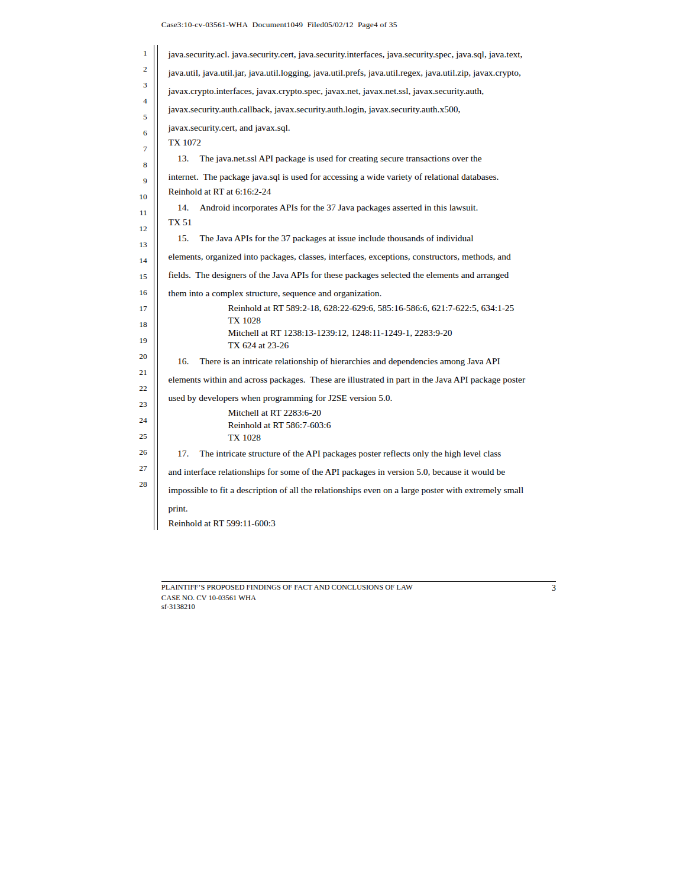Case3:10-cv-03561-WHA Document1049 Filed05/02/12 Page4 of 35
1
2
3
4
5
6
7
8
9
10
11
12
13
14
15
16
17
18
19
20
21
22
23
24
25
26
27
28
java.security.acl. java.security.cert, java.security.interfaces, java.security.spec, java.sql, java.text,
java.util, java.util.jar, java.util.logging, java.util.prefs, java.util.regex, java.util.zip, javax.crypto,
javax.crypto.interfaces, javax.crypto.spec, javax.net, javax.net.ssl, javax.security.auth,
javax.security.auth.callback, javax.security.auth.login, javax.security.auth.x500,
javax.security.cert, and javax.sql.
TX 1072
13. The java.net.ssl API package is used for creating secure transactions over the
internet. The package java.sql is used for accessing a wide variety of relational databases.
Reinhold at RT at 6:16:2-24
14. Android incorporates APIs for the 37 Java packages asserted in this lawsuit.
TX 51
15. The Java APIs for the 37 packages at issue include thousands of individual
elements, organized into packages, classes, interfaces, exceptions, constructors, methods, and
fields. The designers of the Java APIs for these packages selected the elements and arranged
them into a complex structure, sequence and organization.
Reinhold at RT 589:2-18, 628:22-629:6, 585:16-586:6, 621:7-622:5, 634:1-25
TX 1028
Mitchell at RT 1238:13-1239:12, 1248:11-1249-1, 2283:9-20
TX 624 at 23-26
16. There is an intricate relationship of hierarchies and dependencies among Java API
elements within and across packages. These are illustrated in part in the Java API package poster
used by developers when programming for J2SE version 5.0.
Mitchell at RT 2283:6-20
Reinhold at RT 586:7-603:6
TX 1028
17. The intricate structure of the API packages poster reflects only the high level class
and interface relationships for some of the API packages in version 5.0, because it would be
impossible to fit a description of all the relationships even on a large poster with extremely small
print.
Reinhold at RT 599:11-600:3
Plaintiff’s Proposed Findings of Fact and Conclusions of Law
3
Case No. CV 10-03561 WHA
sf-3138210